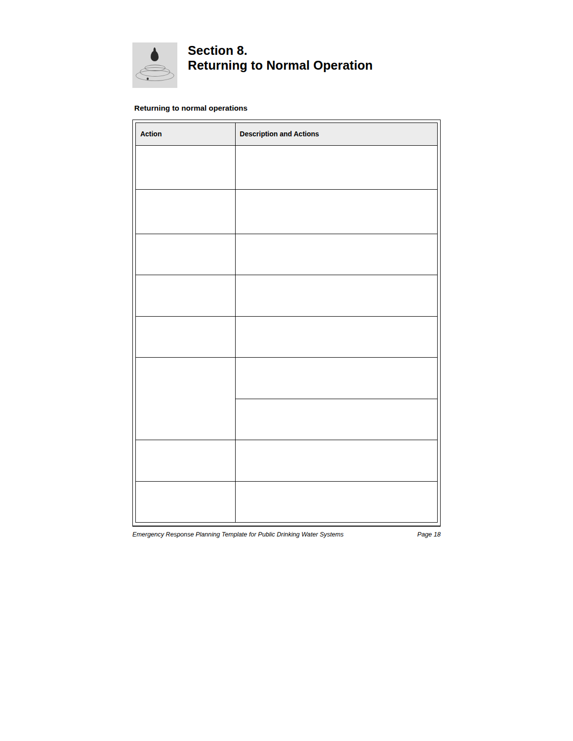Section 8.
Returning to Normal Operation
Returning to normal operations
| Action | Description and Actions |
| --- | --- |
Emergency Response Planning Template for Public Drinking Water Systems Page 18